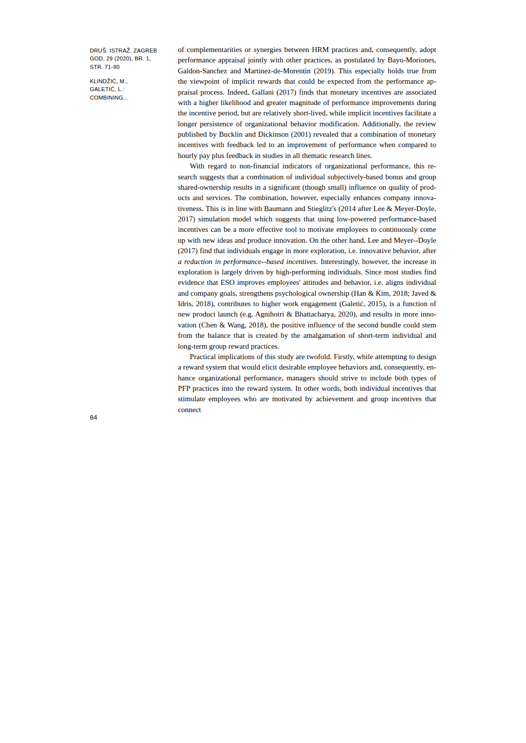DRUŠ. ISTRAŽ. ZAGREB
GOD. 29 (2020), BR. 1,
STR. 71-90
KLINDŽIĆ, M.,
GALETIĆ, L.:
COMBINING...
of complementarities or synergies between HRM practices and, consequently, adopt performance appraisal jointly with other practices, as postulated by Bayo-Moriones, Galdon-Sanchez and Martinez-de-Morentin (2019). This especially holds true from the viewpoint of implicit rewards that could be expected from the performance appraisal process. Indeed, Gallani (2017) finds that monetary incentives are associated with a higher likelihood and greater magnitude of performance improvements during the incentive period, but are relatively short-lived, while implicit incentives facilitate a longer persistence of organizational behavior modification. Additionally, the review published by Bucklin and Dickinson (2001) revealed that a combination of monetary incentives with feedback led to an improvement of performance when compared to hourly pay plus feedback in studies in all thematic research lines.
With regard to non-financial indicators of organizational performance, this research suggests that a combination of individual subjectively-based bonus and group shared-ownership results in a significant (though small) influence on quality of products and services. The combination, however, especially enhances company innovativeness. This is in line with Baumann and Stieglitz's (2014 after Lee & Meyer-Doyle, 2017) simulation model which suggests that using low-powered performance-based incentives can be a more effective tool to motivate employees to continuously come up with new ideas and produce innovation. On the other hand, Lee and Meyer--Doyle (2017) find that individuals engage in more exploration, i.e. innovative behavior, after a reduction in performance--based incentives. Interestingly, however, the increase in exploration is largely driven by high-performing individuals. Since most studies find evidence that ESO improves employees' attitudes and behavior, i.e. aligns individual and company goals, strengthens psychological ownership (Han & Kim, 2018; Javed & Idris, 2018), contributes to higher work engagement (Galetić, 2015), is a function of new product launch (e.g. Agnihotri & Bhattacharya, 2020), and results in more innovation (Chen & Wang, 2018), the positive influence of the second bundle could stem from the balance that is created by the amalgamation of short-term individual and long-term group reward practices.
Practical implications of this study are twofold. Firstly, while attempting to design a reward system that would elicit desirable employee behaviors and, consequently, enhance organizational performance, managers should strive to include both types of PFP practices into the reward system. In other words, both individual incentives that stimulate employees who are motivated by achievement and group incentives that connect
84